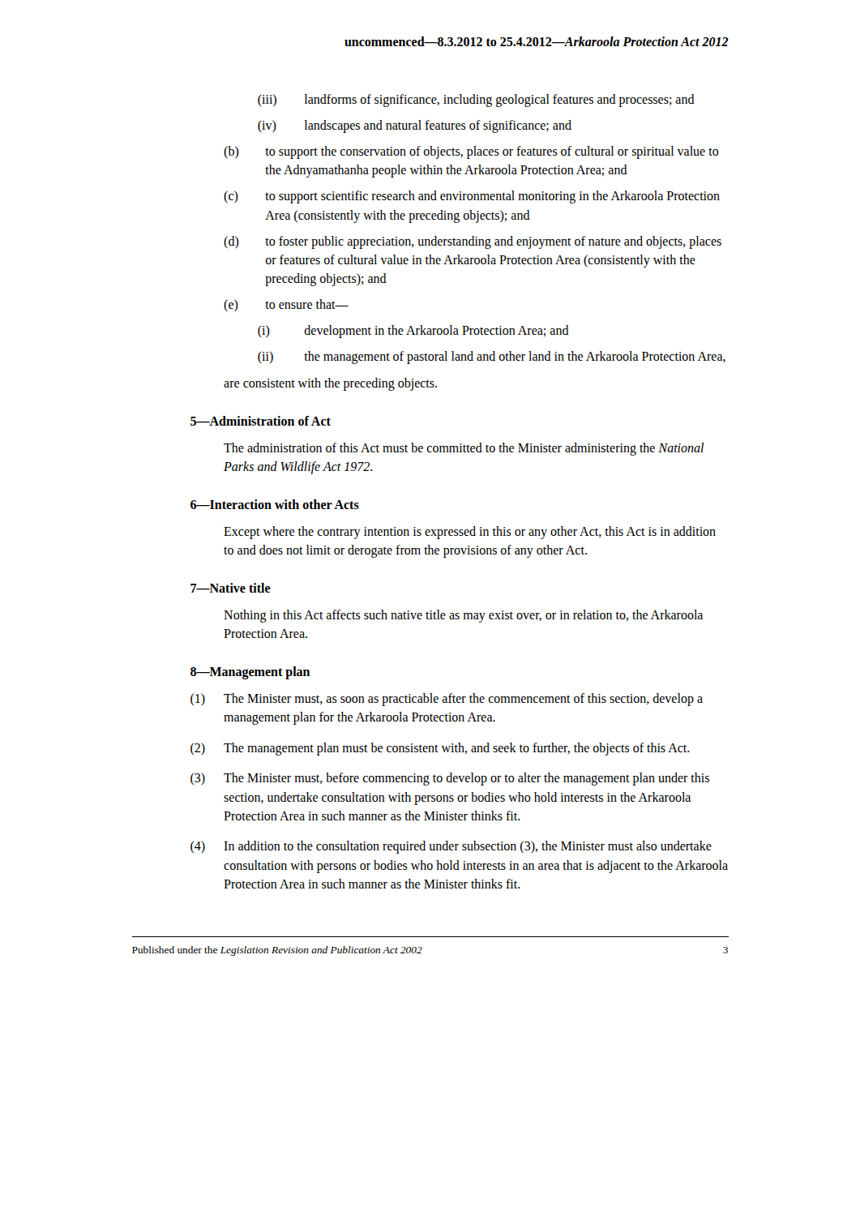uncommenced—8.3.2012 to 25.4.2012—Arkaroola Protection Act 2012
(iii) landforms of significance, including geological features and processes; and
(iv) landscapes and natural features of significance; and
(b) to support the conservation of objects, places or features of cultural or spiritual value to the Adnyamathanha people within the Arkaroola Protection Area; and
(c) to support scientific research and environmental monitoring in the Arkaroola Protection Area (consistently with the preceding objects); and
(d) to foster public appreciation, understanding and enjoyment of nature and objects, places or features of cultural value in the Arkaroola Protection Area (consistently with the preceding objects); and
(e) to ensure that—
(i) development in the Arkaroola Protection Area; and
(ii) the management of pastoral land and other land in the Arkaroola Protection Area,
are consistent with the preceding objects.
5—Administration of Act
The administration of this Act must be committed to the Minister administering the National Parks and Wildlife Act 1972.
6—Interaction with other Acts
Except where the contrary intention is expressed in this or any other Act, this Act is in addition to and does not limit or derogate from the provisions of any other Act.
7—Native title
Nothing in this Act affects such native title as may exist over, or in relation to, the Arkaroola Protection Area.
8—Management plan
(1) The Minister must, as soon as practicable after the commencement of this section, develop a management plan for the Arkaroola Protection Area.
(2) The management plan must be consistent with, and seek to further, the objects of this Act.
(3) The Minister must, before commencing to develop or to alter the management plan under this section, undertake consultation with persons or bodies who hold interests in the Arkaroola Protection Area in such manner as the Minister thinks fit.
(4) In addition to the consultation required under subsection (3), the Minister must also undertake consultation with persons or bodies who hold interests in an area that is adjacent to the Arkaroola Protection Area in such manner as the Minister thinks fit.
Published under the Legislation Revision and Publication Act 2002 3